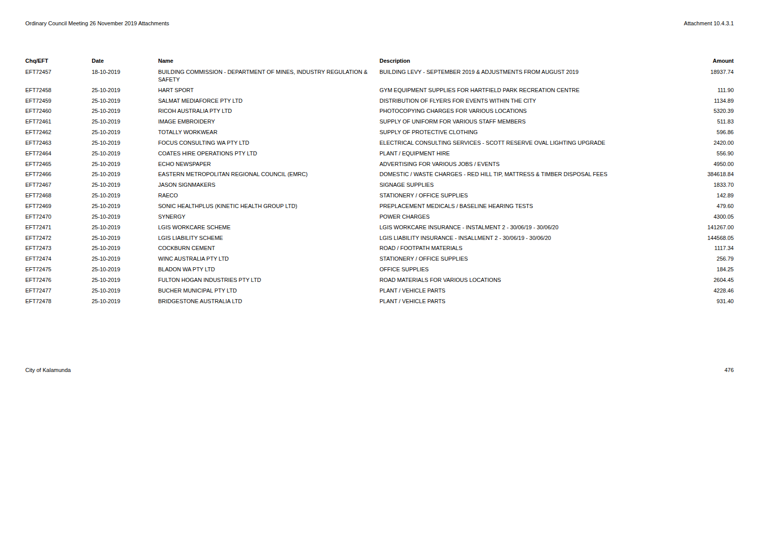Ordinary Council Meeting 26 November 2019 Attachments
Attachment 10.4.3.1
| Chq/EFT | Date | Name | Description | Amount |
| --- | --- | --- | --- | --- |
| EFT72457 | 18-10-2019 | BUILDING COMMISSION - DEPARTMENT OF MINES, INDUSTRY REGULATION & SAFETY | BUILDING LEVY - SEPTEMBER 2019 & ADJUSTMENTS FROM AUGUST 2019 | 18937.74 |
| EFT72458 | 25-10-2019 | HART SPORT | GYM EQUIPMENT SUPPLIES FOR HARTFIELD PARK RECREATION CENTRE | 111.90 |
| EFT72459 | 25-10-2019 | SALMAT MEDIAFORCE PTY LTD | DISTRIBUTION OF FLYERS FOR EVENTS WITHIN THE CITY | 1134.89 |
| EFT72460 | 25-10-2019 | RICOH AUSTRALIA PTY LTD | PHOTOCOPYING CHARGES FOR VARIOUS LOCATIONS | 5320.39 |
| EFT72461 | 25-10-2019 | IMAGE EMBROIDERY | SUPPLY OF UNIFORM FOR VARIOUS STAFF MEMBERS | 511.83 |
| EFT72462 | 25-10-2019 | TOTALLY WORKWEAR | SUPPLY OF PROTECTIVE CLOTHING | 596.86 |
| EFT72463 | 25-10-2019 | FOCUS CONSULTING WA PTY LTD | ELECTRICAL CONSULTING SERVICES - SCOTT RESERVE OVAL LIGHTING UPGRADE | 2420.00 |
| EFT72464 | 25-10-2019 | COATES HIRE OPERATIONS PTY LTD | PLANT / EQUIPMENT HIRE | 556.90 |
| EFT72465 | 25-10-2019 | ECHO NEWSPAPER | ADVERTISING FOR VARIOUS JOBS / EVENTS | 4950.00 |
| EFT72466 | 25-10-2019 | EASTERN METROPOLITAN REGIONAL COUNCIL (EMRC) | DOMESTIC / WASTE CHARGES - RED HILL TIP, MATTRESS & TIMBER DISPOSAL FEES | 384618.84 |
| EFT72467 | 25-10-2019 | JASON SIGNMAKERS | SIGNAGE SUPPLIES | 1833.70 |
| EFT72468 | 25-10-2019 | RAECO | STATIONERY / OFFICE SUPPLIES | 142.89 |
| EFT72469 | 25-10-2019 | SONIC HEALTHPLUS (KINETIC HEALTH GROUP LTD) | PREPLACEMENT MEDICALS / BASELINE HEARING TESTS | 479.60 |
| EFT72470 | 25-10-2019 | SYNERGY | POWER CHARGES | 4300.05 |
| EFT72471 | 25-10-2019 | LGIS WORKCARE SCHEME | LGIS WORKCARE INSURANCE - INSTALMENT 2 - 30/06/19 - 30/06/20 | 141267.00 |
| EFT72472 | 25-10-2019 | LGIS LIABILITY SCHEME | LGIS LIABILITY INSURANCE - INSALLMENT 2 - 30/06/19 - 30/06/20 | 144568.05 |
| EFT72473 | 25-10-2019 | COCKBURN CEMENT | ROAD / FOOTPATH MATERIALS | 1117.34 |
| EFT72474 | 25-10-2019 | WINC AUSTRALIA PTY LTD | STATIONERY / OFFICE SUPPLIES | 256.79 |
| EFT72475 | 25-10-2019 | BLADON WA PTY LTD | OFFICE SUPPLIES | 184.25 |
| EFT72476 | 25-10-2019 | FULTON HOGAN INDUSTRIES PTY LTD | ROAD MATERIALS FOR VARIOUS LOCATIONS | 2604.45 |
| EFT72477 | 25-10-2019 | BUCHER MUNICIPAL PTY LTD | PLANT / VEHICLE PARTS | 4228.46 |
| EFT72478 | 25-10-2019 | BRIDGESTONE AUSTRALIA LTD | PLANT / VEHICLE PARTS | 931.40 |
City of Kalamunda
476